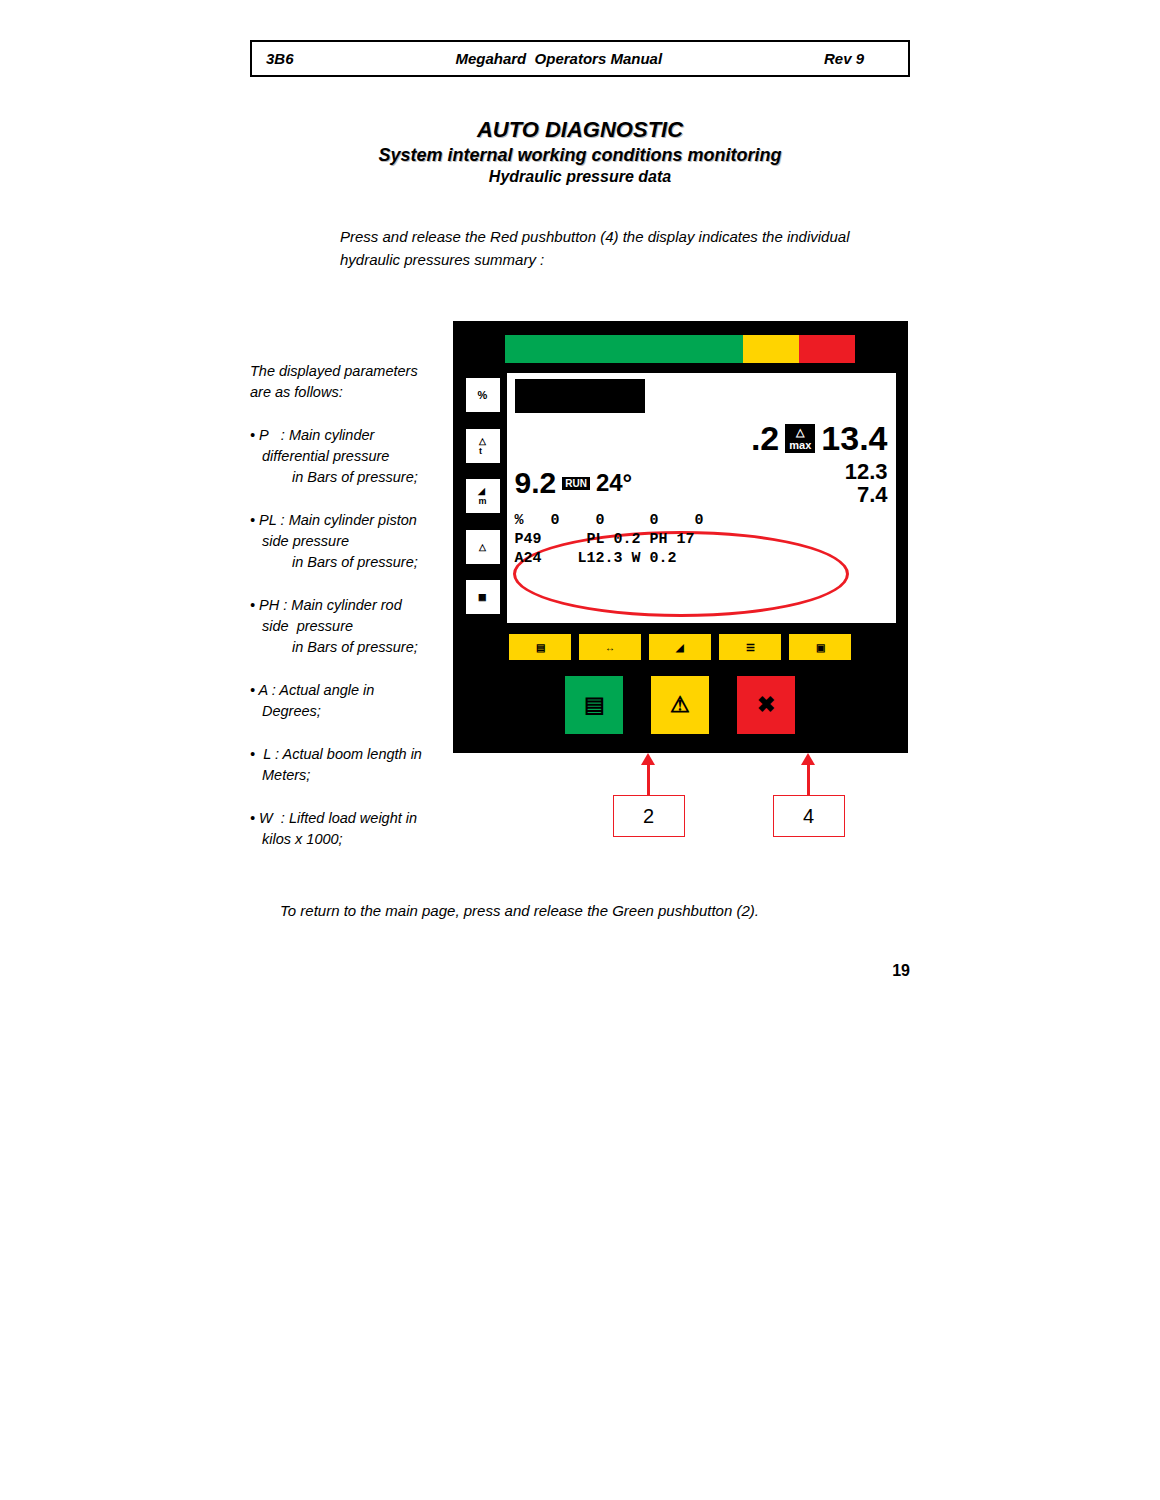3B6 Megahard Operators Manual Rev 9
AUTO DIAGNOSTIC
System internal working conditions monitoring
Hydraulic pressure data
Press and release the Red pushbutton (4) the display indicates the individual
hydraulic pressures summary :
The displayed parameters are as follows:
• P : Main cylinder differential pressure in Bars of pressure;
• PL : Main cylinder piston side pressure in Bars of pressure;
• PH : Main cylinder rod side pressure in Bars of pressure;
• A : Actual angle in Degrees;
• L : Actual boom length in Meters;
• W : Lifted load weight in kilos x 1000;
%
△
t
◢
m
△
▦
.2 △
max 13.4
9.2 RUN 24° 12.3
7.4
% 0 0 0 0
P49 PL 0.2 PH 17
A24 L12.3 W 0.2
▤
↔
◢
☰
▣
▤
⚠
✖
2
4
To return to the main page, press and release the Green pushbutton (2).
19